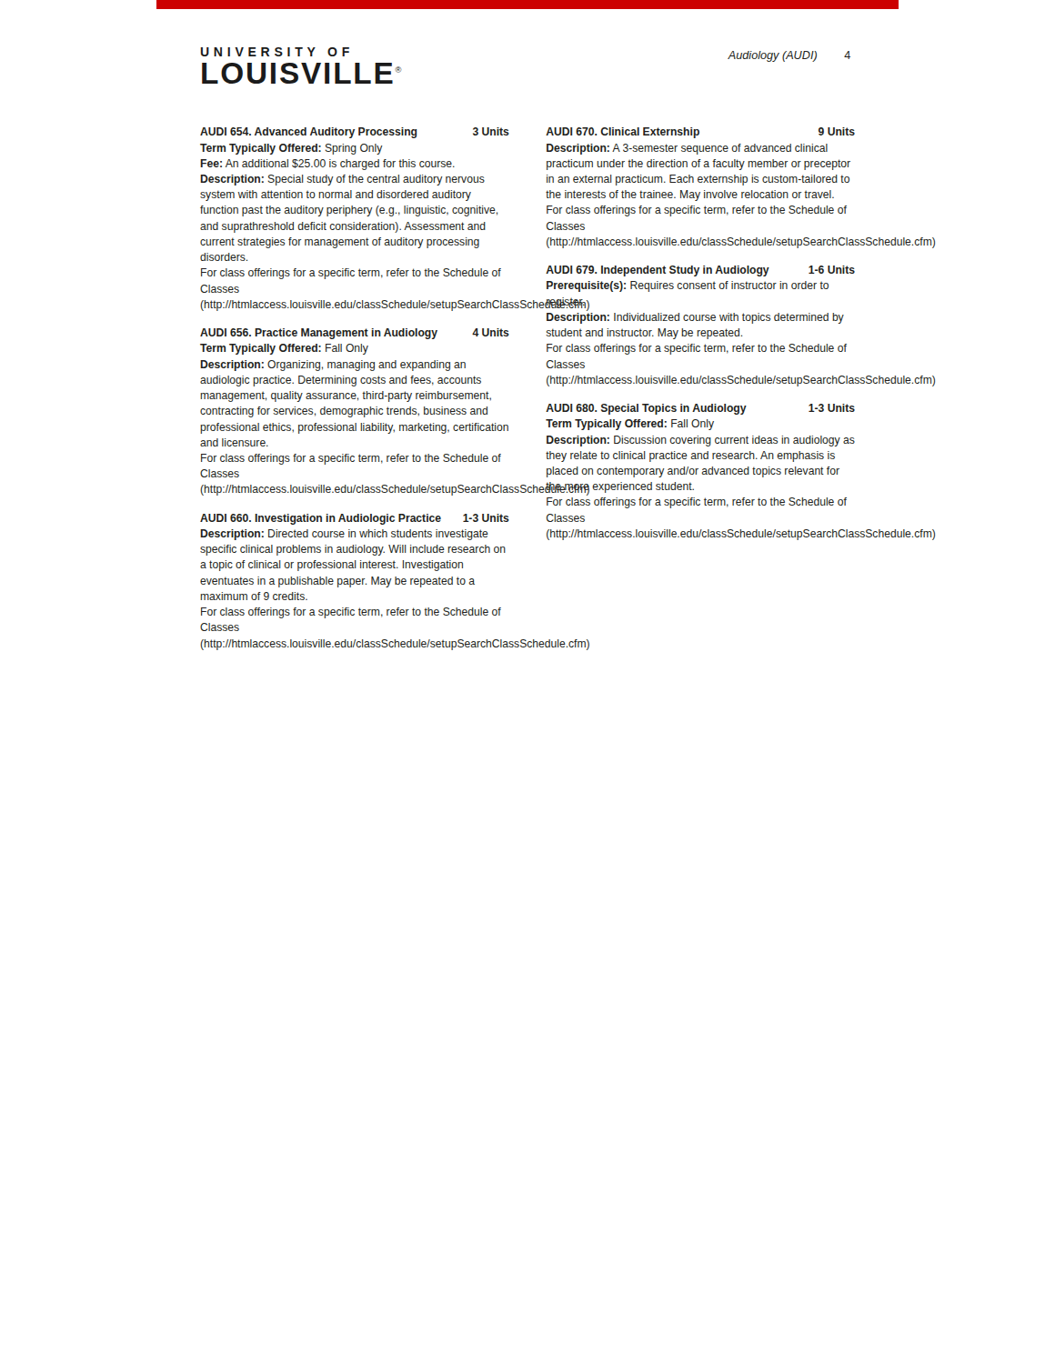UNIVERSITY OF LOUISVILLE®
Audiology (AUDI) 4
AUDI 654. Advanced Auditory Processing 3 Units
Term Typically Offered: Spring Only
Fee: An additional $25.00 is charged for this course.
Description: Special study of the central auditory nervous system with attention to normal and disordered auditory function past the auditory periphery (e.g., linguistic, cognitive, and suprathreshold deficit consideration). Assessment and current strategies for management of auditory processing disorders.
For class offerings for a specific term, refer to the Schedule of Classes (http://htmlaccess.louisville.edu/classSchedule/setupSearchClassSchedule.cfm)
AUDI 656. Practice Management in Audiology 4 Units
Term Typically Offered: Fall Only
Description: Organizing, managing and expanding an audiologic practice. Determining costs and fees, accounts management, quality assurance, third-party reimbursement, contracting for services, demographic trends, business and professional ethics, professional liability, marketing, certification and licensure.
For class offerings for a specific term, refer to the Schedule of Classes (http://htmlaccess.louisville.edu/classSchedule/setupSearchClassSchedule.cfm)
AUDI 660. Investigation in Audiologic Practice 1-3 Units
Description: Directed course in which students investigate specific clinical problems in audiology. Will include research on a topic of clinical or professional interest. Investigation eventuates in a publishable paper. May be repeated to a maximum of 9 credits.
For class offerings for a specific term, refer to the Schedule of Classes (http://htmlaccess.louisville.edu/classSchedule/setupSearchClassSchedule.cfm)
AUDI 670. Clinical Externship 9 Units
Description: A 3-semester sequence of advanced clinical practicum under the direction of a faculty member or preceptor in an external practicum. Each externship is custom-tailored to the interests of the trainee. May involve relocation or travel.
For class offerings for a specific term, refer to the Schedule of Classes (http://htmlaccess.louisville.edu/classSchedule/setupSearchClassSchedule.cfm)
AUDI 679. Independent Study in Audiology 1-6 Units
Prerequisite(s): Requires consent of instructor in order to register.
Description: Individualized course with topics determined by student and instructor. May be repeated.
For class offerings for a specific term, refer to the Schedule of Classes (http://htmlaccess.louisville.edu/classSchedule/setupSearchClassSchedule.cfm)
AUDI 680. Special Topics in Audiology 1-3 Units
Term Typically Offered: Fall Only
Description: Discussion covering current ideas in audiology as they relate to clinical practice and research. An emphasis is placed on contemporary and/or advanced topics relevant for the more experienced student.
For class offerings for a specific term, refer to the Schedule of Classes (http://htmlaccess.louisville.edu/classSchedule/setupSearchClassSchedule.cfm)